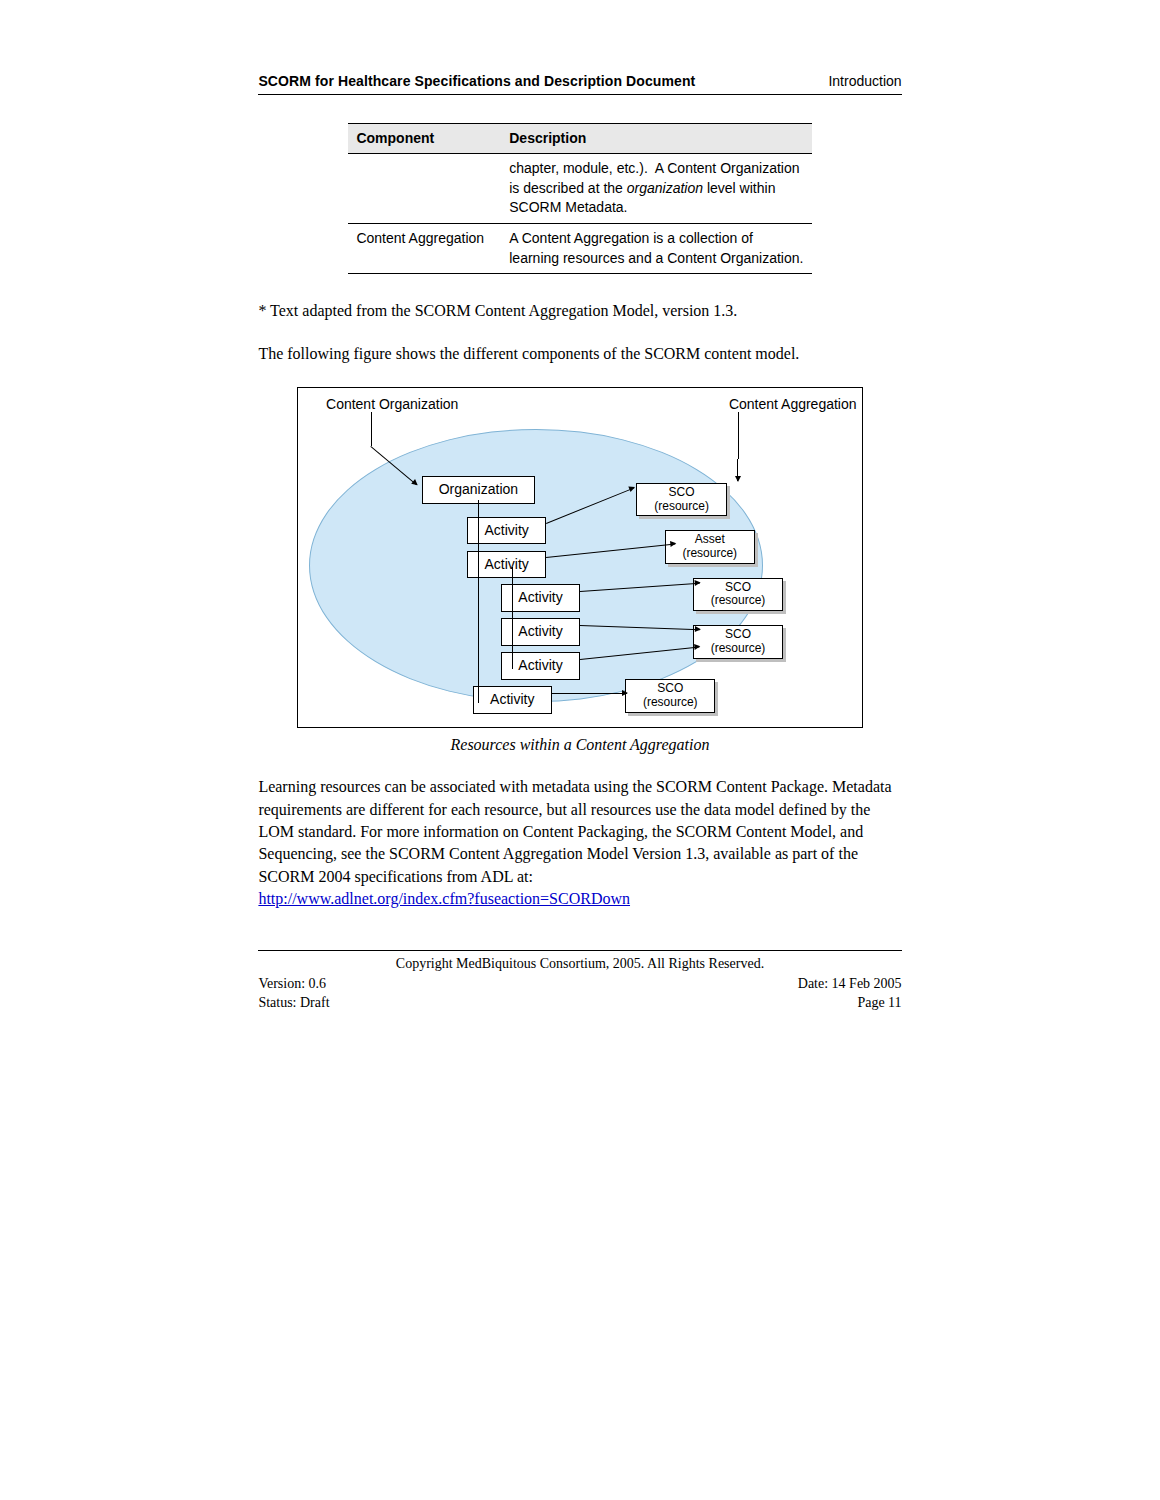SCORM for Healthcare Specifications and Description Document
Introduction
| Component | Description |
| --- | --- |
| | chapter, module, etc.). A Content Organization is described at the organization level within SCORM Metadata. |
| Content Aggregation | A Content Aggregation is a collection of learning resources and a Content Organization. |
* Text adapted from the SCORM Content Aggregation Model, version 1.3.
The following figure shows the different components of the SCORM content model.
Content Organization
Content Aggregation
Organization
Activity
Activity
Activity
Activity
Activity
Activity
SCO
(resource)
Asset
(resource)
SCO
(resource)
SCO
(resource)
SCO
(resource)
Resources within a Content Aggregation
Learning resources can be associated with metadata using the SCORM Content Package. Metadata requirements are different for each resource, but all resources use the data model defined by the LOM standard. For more information on Content Packaging, the SCORM Content Model, and Sequencing, see the SCORM Content Aggregation Model Version 1.3, available as part of the SCORM 2004 specifications from ADL at:
http://www.adlnet.org/index.cfm?fuseaction=SCORDown
Copyright MedBiquitous Consortium, 2005. All Rights Reserved.
Version: 0.6
Date: 14 Feb 2005
Status: Draft
Page 11